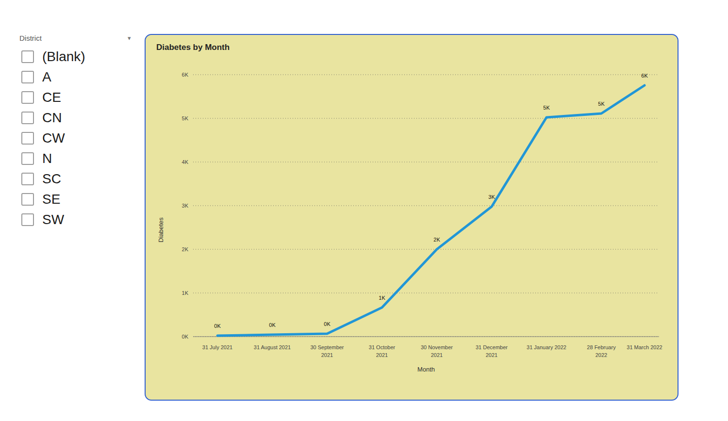District ▾
(Blank)
A
CE
CN
CW
N
SC
SE
SW
Diabetes by Month
Diabetes by Month Line chart of Diabetes counts by month from 31 July 2021 to 31 March 2022. Values rise from 0K in July, August and September 2021 to 1K in October 2021, 2K in November 2021, 3K in December 2021, 5K in January 2022, 5K in February 2022 and 6K in March 2022. Diabetes 6K 5K 4K 3K 2K 1K 0K 0K 0K 0K 1K 2K 3K 5K 5K 6K 31 July 2021 31 August 2021 30 September 2021 31 October 2021 30 November 2021 31 December 2021 31 January 2022 28 February 2022 31 March 2022 Month